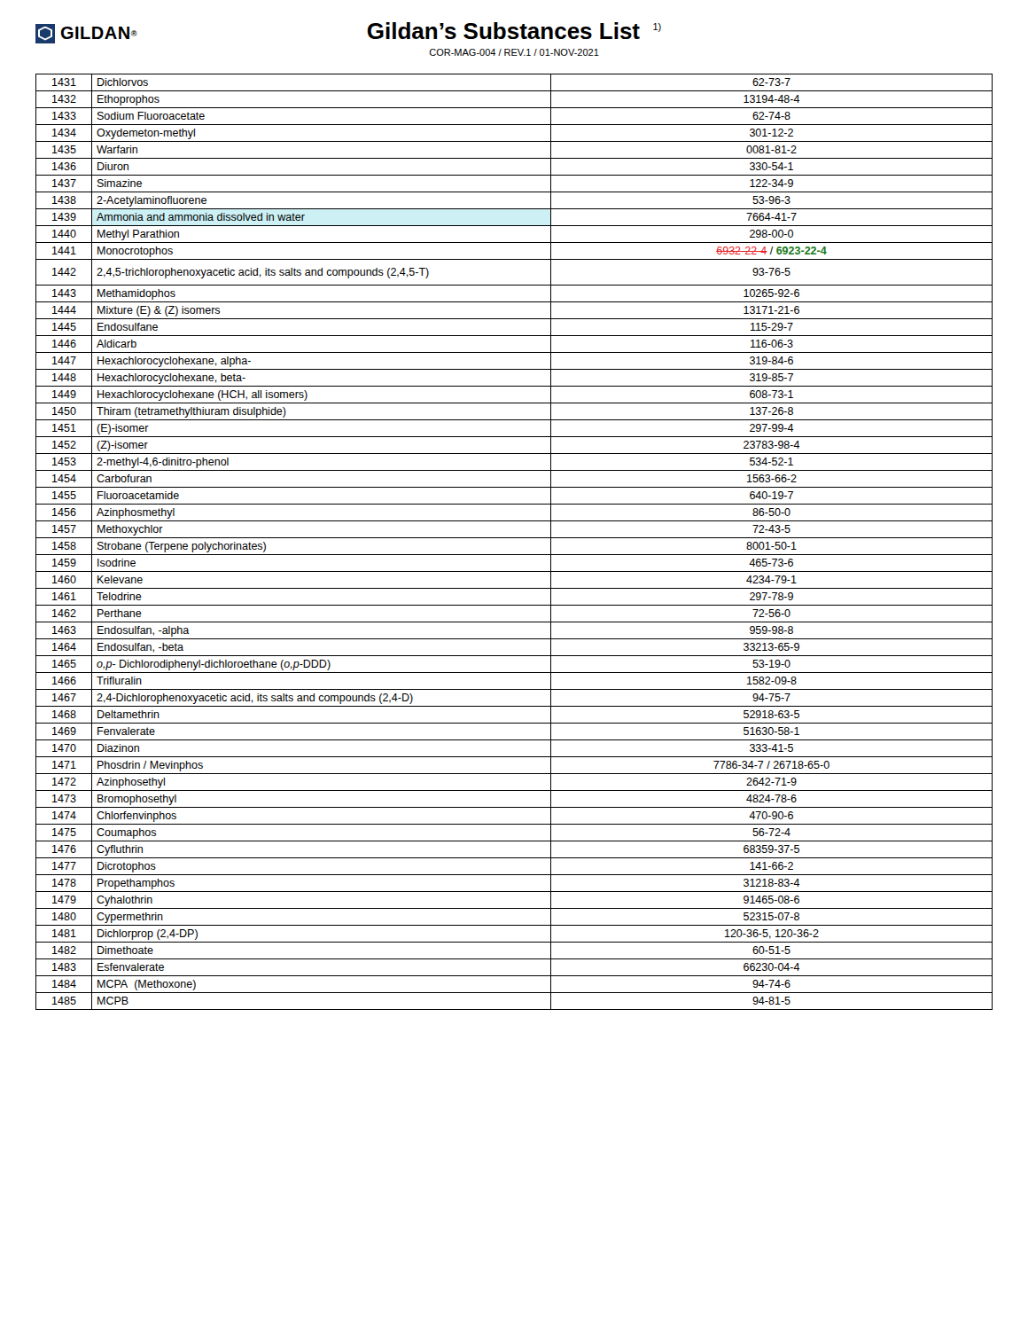GILDAN®
Gildan’s Substances List 1)
COR-MAG-004 / REV.1 / 01-NOV-2021
| 1431 | Dichlorvos | 62-73-7 |
| 1432 | Ethoprophos | 13194-48-4 |
| 1433 | Sodium Fluoroacetate | 62-74-8 |
| 1434 | Oxydemeton-methyl | 301-12-2 |
| 1435 | Warfarin | 0081-81-2 |
| 1436 | Diuron | 330-54-1 |
| 1437 | Simazine | 122-34-9 |
| 1438 | 2-Acetylaminofluorene | 53-96-3 |
| 1439 | Ammonia and ammonia dissolved in water | 7664-41-7 |
| 1440 | Methyl Parathion | 298-00-0 |
| 1441 | Monocrotophos | 6932-22-4 / 6923-22-4 |
| 1442 | 2,4,5-trichlorophenoxyacetic acid, its salts and compounds (2,4,5-T) | 93-76-5 |
| 1443 | Methamidophos | 10265-92-6 |
| 1444 | Mixture (E) & (Z) isomers | 13171-21-6 |
| 1445 | Endosulfane | 115-29-7 |
| 1446 | Aldicarb | 116-06-3 |
| 1447 | Hexachlorocyclohexane, alpha- | 319-84-6 |
| 1448 | Hexachlorocyclohexane, beta- | 319-85-7 |
| 1449 | Hexachlorocyclohexane (HCH, all isomers) | 608-73-1 |
| 1450 | Thiram (tetramethylthiuram disulphide) | 137-26-8 |
| 1451 | (E)-isomer | 297-99-4 |
| 1452 | (Z)-isomer | 23783-98-4 |
| 1453 | 2-methyl-4,6-dinitro-phenol | 534-52-1 |
| 1454 | Carbofuran | 1563-66-2 |
| 1455 | Fluoroacetamide | 640-19-7 |
| 1456 | Azinphosmethyl | 86-50-0 |
| 1457 | Methoxychlor | 72-43-5 |
| 1458 | Strobane (Terpene polychorinates) | 8001-50-1 |
| 1459 | Isodrine | 465-73-6 |
| 1460 | Kelevane | 4234-79-1 |
| 1461 | Telodrine | 297-78-9 |
| 1462 | Perthane | 72-56-0 |
| 1463 | Endosulfan, -alpha | 959-98-8 |
| 1464 | Endosulfan, -beta | 33213-65-9 |
| 1465 | o,p - Dichlorodiphenyl-dichloroethane ( o,p -DDD) | 53-19-0 |
| 1466 | Trifluralin | 1582-09-8 |
| 1467 | 2,4-Dichlorophenoxyacetic acid, its salts and compounds (2,4-D) | 94-75-7 |
| 1468 | Deltamethrin | 52918-63-5 |
| 1469 | Fenvalerate | 51630-58-1 |
| 1470 | Diazinon | 333-41-5 |
| 1471 | Phosdrin / Mevinphos | 7786-34-7 / 26718-65-0 |
| 1472 | Azinphosethyl | 2642-71-9 |
| 1473 | Bromophosethyl | 4824-78-6 |
| 1474 | Chlorfenvinphos | 470-90-6 |
| 1475 | Coumaphos | 56-72-4 |
| 1476 | Cyfluthrin | 68359-37-5 |
| 1477 | Dicrotophos | 141-66-2 |
| 1478 | Propethamphos | 31218-83-4 |
| 1479 | Cyhalothrin | 91465-08-6 |
| 1480 | Cypermethrin | 52315-07-8 |
| 1481 | Dichlorprop (2,4-DP) | 120-36-5, 120-36-2 |
| 1482 | Dimethoate | 60-51-5 |
| 1483 | Esfenvalerate | 66230-04-4 |
| 1484 | MCPA (Methoxone) | 94-74-6 |
| 1485 | MCPB | 94-81-5 |